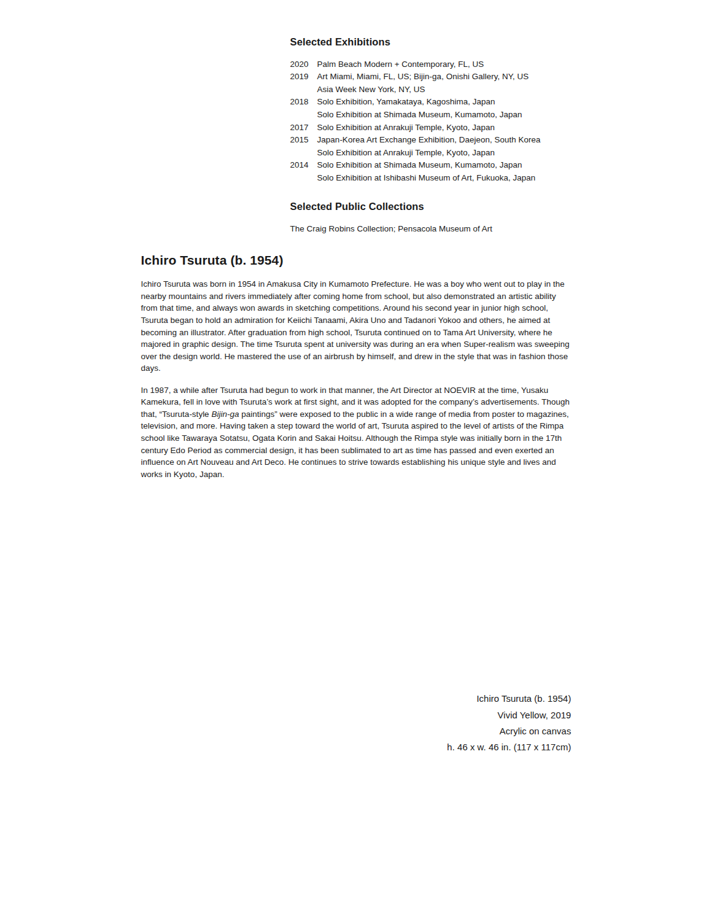Selected Exhibitions
2020
Palm Beach Modern + Contemporary, FL, US
2019
Art Miami, Miami, FL, US; Bijin-ga, Onishi Gallery, NY, US
Asia Week New York, NY, US
2018
Solo Exhibition, Yamakataya, Kagoshima, Japan
Solo Exhibition at Shimada Museum, Kumamoto, Japan
2017
Solo Exhibition at Anrakuji Temple, Kyoto, Japan
2015
Japan-Korea Art Exchange Exhibition, Daejeon, South Korea
Solo Exhibition at Anrakuji Temple, Kyoto, Japan
2014
Solo Exhibition at Shimada Museum, Kumamoto, Japan
Solo Exhibition at Ishibashi Museum of Art, Fukuoka, Japan
Selected Public Collections
The Craig Robins Collection; Pensacola Museum of Art
Ichiro Tsuruta (b. 1954)
Ichiro Tsuruta was born in 1954 in Amakusa City in Kumamoto Prefecture. He was a boy who went out to play in the nearby mountains and rivers immediately after coming home from school, but also demonstrated an artistic ability from that time, and always won awards in sketching competitions. Around his second year in junior high school, Tsuruta began to hold an admiration for Keiichi Tanaami, Akira Uno and Tadanori Yokoo and others, he aimed at becoming an illustrator. After graduation from high school, Tsuruta continued on to Tama Art University, where he majored in graphic design. The time Tsuruta spent at university was during an era when Super-realism was sweeping over the design world. He mastered the use of an airbrush by himself, and drew in the style that was in fashion those days.
In 1987, a while after Tsuruta had begun to work in that manner, the Art Director at NOEVIR at the time, Yusaku Kamekura, fell in love with Tsuruta’s work at first sight, and it was adopted for the company’s advertisements. Though that, “Tsuruta-style Bijin-ga paintings” were exposed to the public in a wide range of media from poster to magazines, television, and more. Having taken a step toward the world of art, Tsuruta aspired to the level of artists of the Rimpa school like Tawaraya Sotatsu, Ogata Korin and Sakai Hoitsu. Although the Rimpa style was initially born in the 17th century Edo Period as commercial design, it has been sublimated to art as time has passed and even exerted an influence on Art Nouveau and Art Deco. He continues to strive towards establishing his unique style and lives and works in Kyoto, Japan.
Ichiro Tsuruta (b. 1954)
Vivid Yellow, 2019
Acrylic on canvas
h. 46 x w. 46 in. (117 x 117cm)